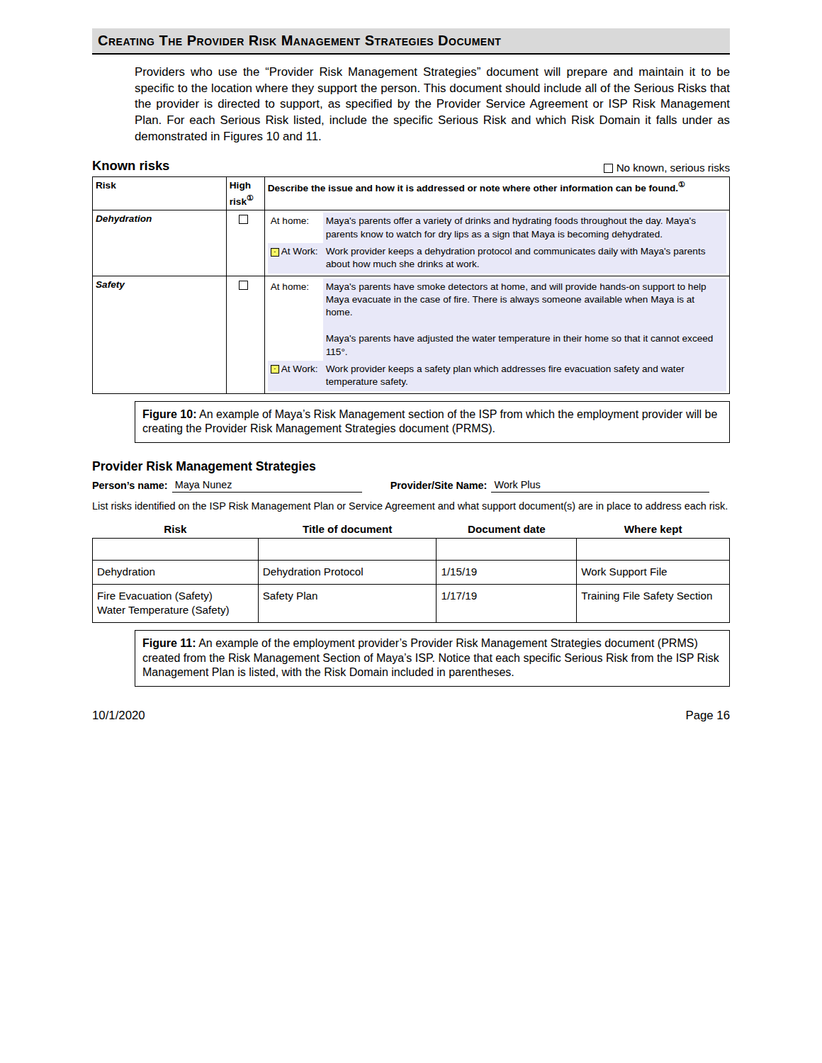Creating The Provider Risk Management Strategies Document
Providers who use the “Provider Risk Management Strategies” document will prepare and maintain it to be specific to the location where they support the person. This document should include all of the Serious Risks that the provider is directed to support, as specified by the Provider Service Agreement or ISP Risk Management Plan. For each Serious Risk listed, include the specific Serious Risk and which Risk Domain it falls under as demonstrated in Figures 10 and 11.
Known risks
No known, serious risks
| Risk | High risk ① | Describe the issue and how it is addressed or note where other information can be found. ① |
| --- | --- | --- |
| Dehydration | | At home: Maya's parents offer a variety of drinks and hydrating foods throughout the day. Maya's parents know to watch for dry lips as a sign that Maya is becoming dehydrated. - At Work: Work provider keeps a dehydration protocol and communicates daily with Maya's parents about how much she drinks at work. |
| Safety | | At home: Maya's parents have smoke detectors at home, and will provide hands-on support to help Maya evacuate in the case of fire. There is always someone available when Maya is at home. Maya's parents have adjusted the water temperature in their home so that it cannot exceed 115°. - At Work: Work provider keeps a safety plan which addresses fire evacuation safety and water temperature safety. |
Figure 10: An example of Maya’s Risk Management section of the ISP from which the employment provider will be creating the Provider Risk Management Strategies document (PRMS).
Provider Risk Management Strategies
Person’s name: Maya Nunez
Provider/Site Name: Work Plus
List risks identified on the ISP Risk Management Plan or Service Agreement and what support document(s) are in place to address each risk.
| Risk | Title of document | Document date | Where kept |
| --- | --- | --- | --- |
| Dehydration | Dehydration Protocol | 1/15/19 | Work Support File |
| Fire Evacuation (Safety) Water Temperature (Safety) | Safety Plan | 1/17/19 | Training File Safety Section |
Figure 11: An example of the employment provider’s Provider Risk Management Strategies document (PRMS) created from the Risk Management Section of Maya’s ISP. Notice that each specific Serious Risk from the ISP Risk Management Plan is listed, with the Risk Domain included in parentheses.
10/1/2020 Page 16